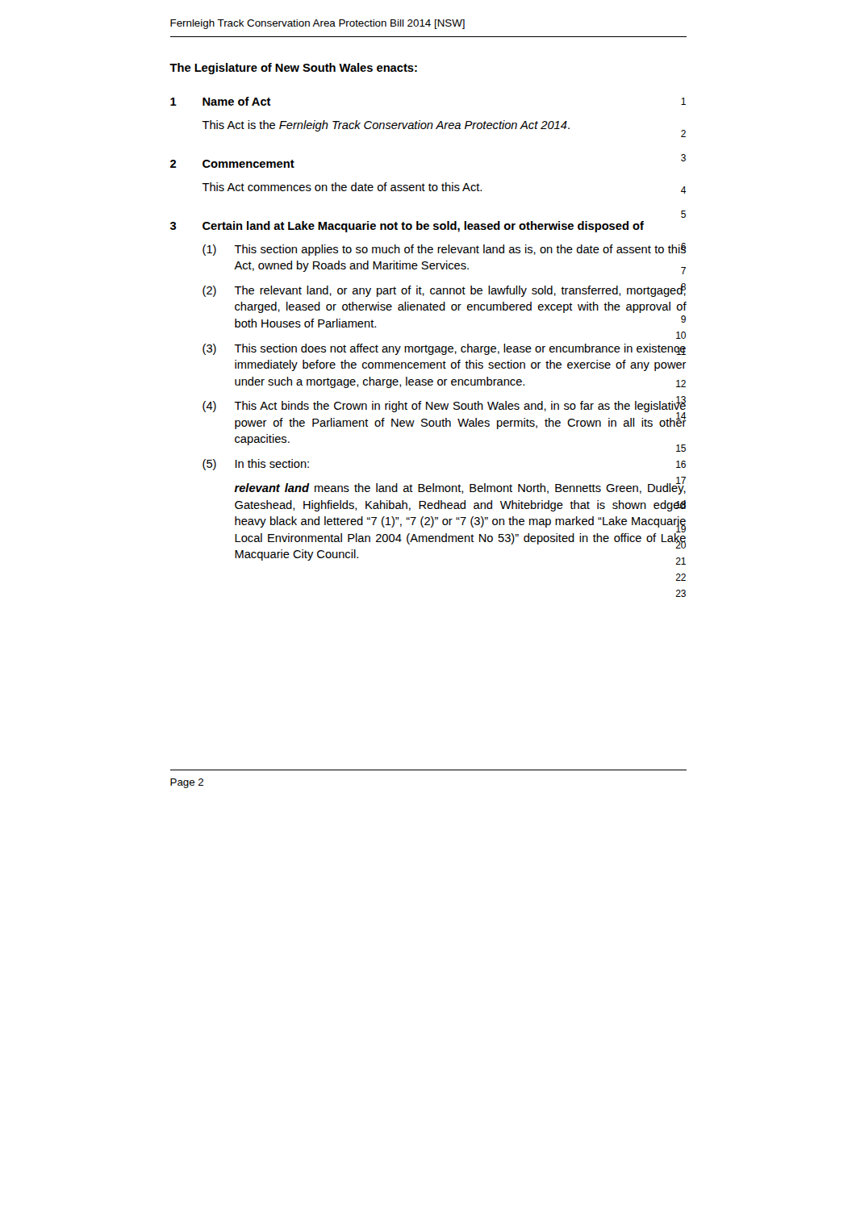Fernleigh Track Conservation Area Protection Bill 2014 [NSW]
1
2
3
4
5
6
7
8
9
10
11
12
13
14
15
16
17
18
19
20
21
22
23
The Legislature of New South Wales enacts:
1
Name of Act
This Act is the Fernleigh Track Conservation Area Protection Act 2014.
2
Commencement
This Act commences on the date of assent to this Act.
3
Certain land at Lake Macquarie not to be sold, leased or otherwise disposed of
(1)
This section applies to so much of the relevant land as is, on the date of assent to this Act, owned by Roads and Maritime Services.
(2)
The relevant land, or any part of it, cannot be lawfully sold, transferred, mortgaged, charged, leased or otherwise alienated or encumbered except with the approval of both Houses of Parliament.
(3)
This section does not affect any mortgage, charge, lease or encumbrance in existence immediately before the commencement of this section or the exercise of any power under such a mortgage, charge, lease or encumbrance.
(4)
This Act binds the Crown in right of New South Wales and, in so far as the legislative power of the Parliament of New South Wales permits, the Crown in all its other capacities.
(5)
In this section:
relevant land means the land at Belmont, Belmont North, Bennetts Green, Dudley, Gateshead, Highfields, Kahibah, Redhead and Whitebridge that is shown edged heavy black and lettered “7 (1)”, “7 (2)” or “7 (3)” on the map marked “Lake Macquarie Local Environmental Plan 2004 (Amendment No 53)” deposited in the office of Lake Macquarie City Council.
Page 2